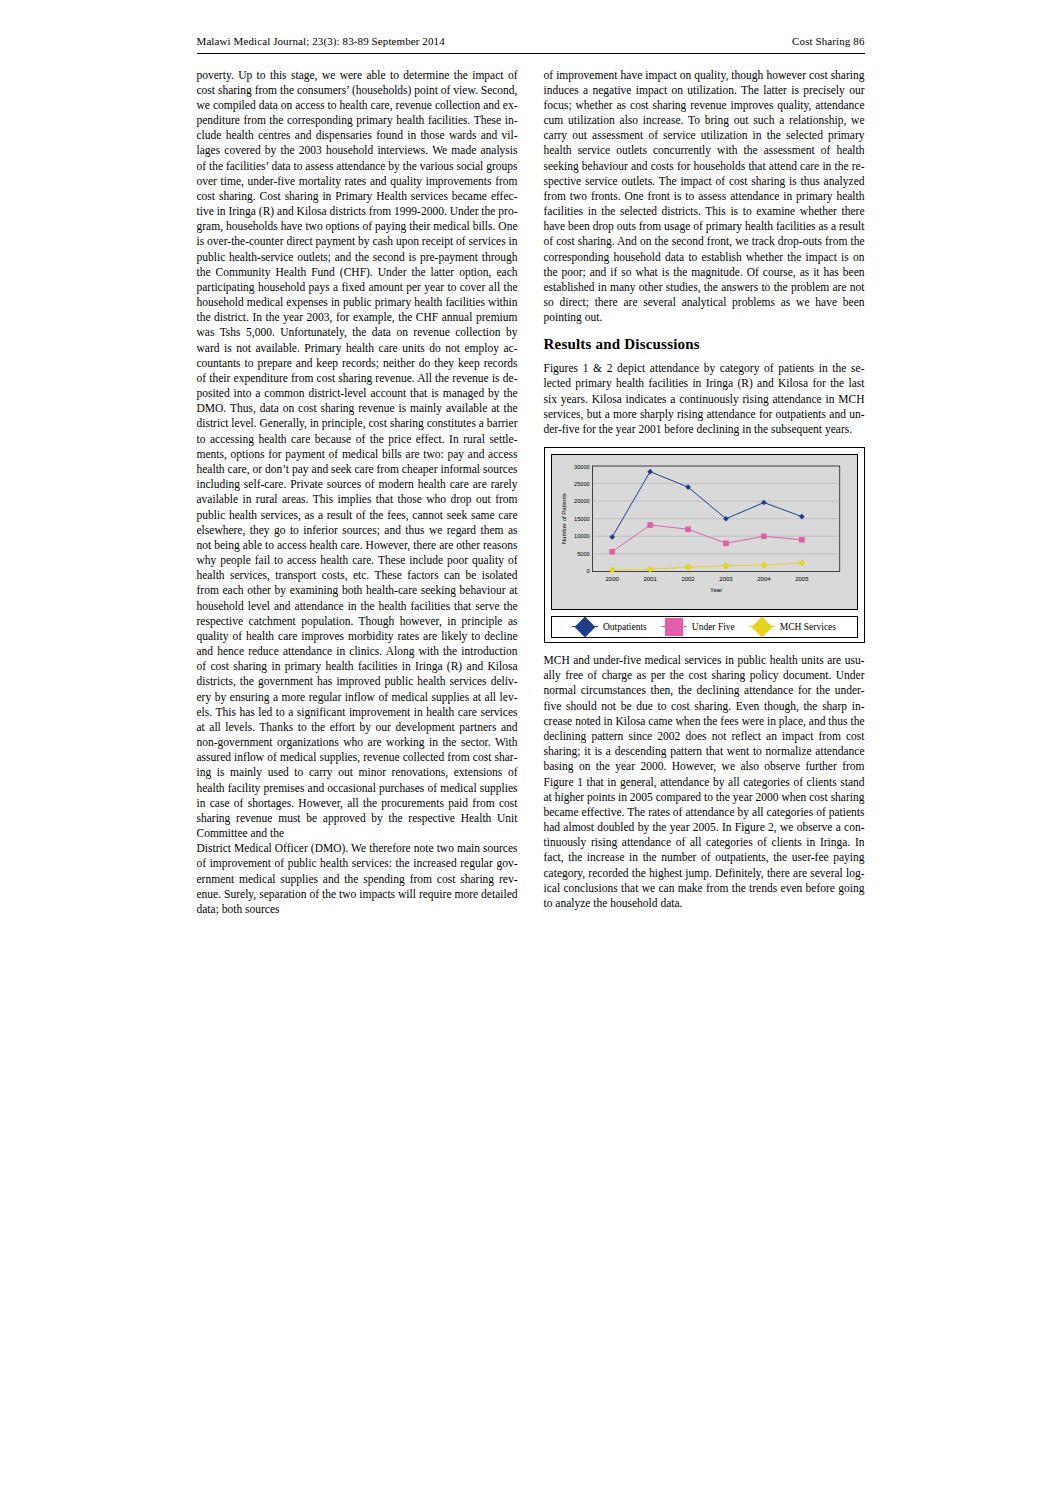Malawi Medical Journal; 23(3): 83-89 September 2014
Cost Sharing 86
poverty. Up to this stage, we were able to determine the impact of cost sharing from the consumers’ (households) point of view. Second, we compiled data on access to health care, revenue collection and expenditure from the corresponding primary health facilities. These include health centres and dispensaries found in those wards and villages covered by the 2003 household interviews. We made analysis of the facilities’ data to assess attendance by the various social groups over time, under-five mortality rates and quality improvements from cost sharing. Cost sharing in Primary Health services became effective in Iringa (R) and Kilosa districts from 1999-2000. Under the program, households have two options of paying their medical bills. One is over-the-counter direct payment by cash upon receipt of services in public health-service outlets; and the second is pre-payment through the Community Health Fund (CHF). Under the latter option, each participating household pays a fixed amount per year to cover all the household medical expenses in public primary health facilities within the district. In the year 2003, for example, the CHF annual premium was Tshs 5,000. Unfortunately, the data on revenue collection by ward is not available. Primary health care units do not employ accountants to prepare and keep records; neither do they keep records of their expenditure from cost sharing revenue. All the revenue is deposited into a common district-level account that is managed by the DMO. Thus, data on cost sharing revenue is mainly available at the district level. Generally, in principle, cost sharing constitutes a barrier to accessing health care because of the price effect. In rural settlements, options for payment of medical bills are two: pay and access health care, or don’t pay and seek care from cheaper informal sources including self-care. Private sources of modern health care are rarely available in rural areas. This implies that those who drop out from public health services, as a result of the fees, cannot seek same care elsewhere, they go to inferior sources; and thus we regard them as not being able to access health care. However, there are other reasons why people fail to access health care. These include poor quality of health services, transport costs, etc. These factors can be isolated from each other by examining both health-care seeking behaviour at household level and attendance in the health facilities that serve the respective catchment population. Though however, in principle as quality of health care improves morbidity rates are likely to decline and hence reduce attendance in clinics. Along with the introduction of cost sharing in primary health facilities in Iringa (R) and Kilosa districts, the government has improved public health services delivery by ensuring a more regular inflow of medical supplies at all levels. This has led to a significant improvement in health care services at all levels. Thanks to the effort by our development partners and non-government organizations who are working in the sector. With assured inflow of medical supplies, revenue collected from cost sharing is mainly used to carry out minor renovations, extensions of health facility premises and occasional purchases of medical supplies in case of shortages. However, all the procurements paid from cost sharing revenue must be approved by the respective Health Unit Committee and the
District Medical Officer (DMO). We therefore note two main sources of improvement of public health services: the increased regular government medical supplies and the spending from cost sharing revenue. Surely, separation of the two impacts will require more detailed data; both sources
of improvement have impact on quality, though however cost sharing induces a negative impact on utilization. The latter is precisely our focus; whether as cost sharing revenue improves quality, attendance cum utilization also increase. To bring out such a relationship, we carry out assessment of service utilization in the selected primary health service outlets concurrently with the assessment of health seeking behaviour and costs for households that attend care in the respective service outlets. The impact of cost sharing is thus analyzed from two fronts. One front is to assess attendance in primary health facilities in the selected districts. This is to examine whether there have been drop outs from usage of primary health facilities as a result of cost sharing. And on the second front, we track drop-outs from the corresponding household data to establish whether the impact is on the poor; and if so what is the magnitude. Of course, as it has been established in many other studies, the answers to the problem are not so direct; there are several analytical problems as we have been pointing out.
Results and Discussions
Figures 1 & 2 depict attendance by category of patients in the selected primary health facilities in Iringa (R) and Kilosa for the last six years. Kilosa indicates a continuously rising attendance in MCH services, but a more sharply rising attendance for outpatients and under-five for the year 2001 before declining in the subsequent years.
0 5000 10000 15000 20000 25000 30000 Number of Patients 2000 2001 2002 2003 2004 2005 Year
Outpatients
Under Five
MCH Services
MCH and under-five medical services in public health units are usually free of charge as per the cost sharing policy document. Under normal circumstances then, the declining attendance for the under-five should not be due to cost sharing. Even though, the sharp increase noted in Kilosa came when the fees were in place, and thus the declining pattern since 2002 does not reflect an impact from cost sharing; it is a descending pattern that went to normalize attendance basing on the year 2000. However, we also observe further from Figure 1 that in general, attendance by all categories of clients stand at higher points in 2005 compared to the year 2000 when cost sharing became effective. The rates of attendance by all categories of patients had almost doubled by the year 2005. In Figure 2, we observe a continuously rising attendance of all categories of clients in Iringa. In fact, the increase in the number of outpatients, the user-fee paying category, recorded the highest jump. Definitely, there are several logical conclusions that we can make from the trends even before going to analyze the household data.